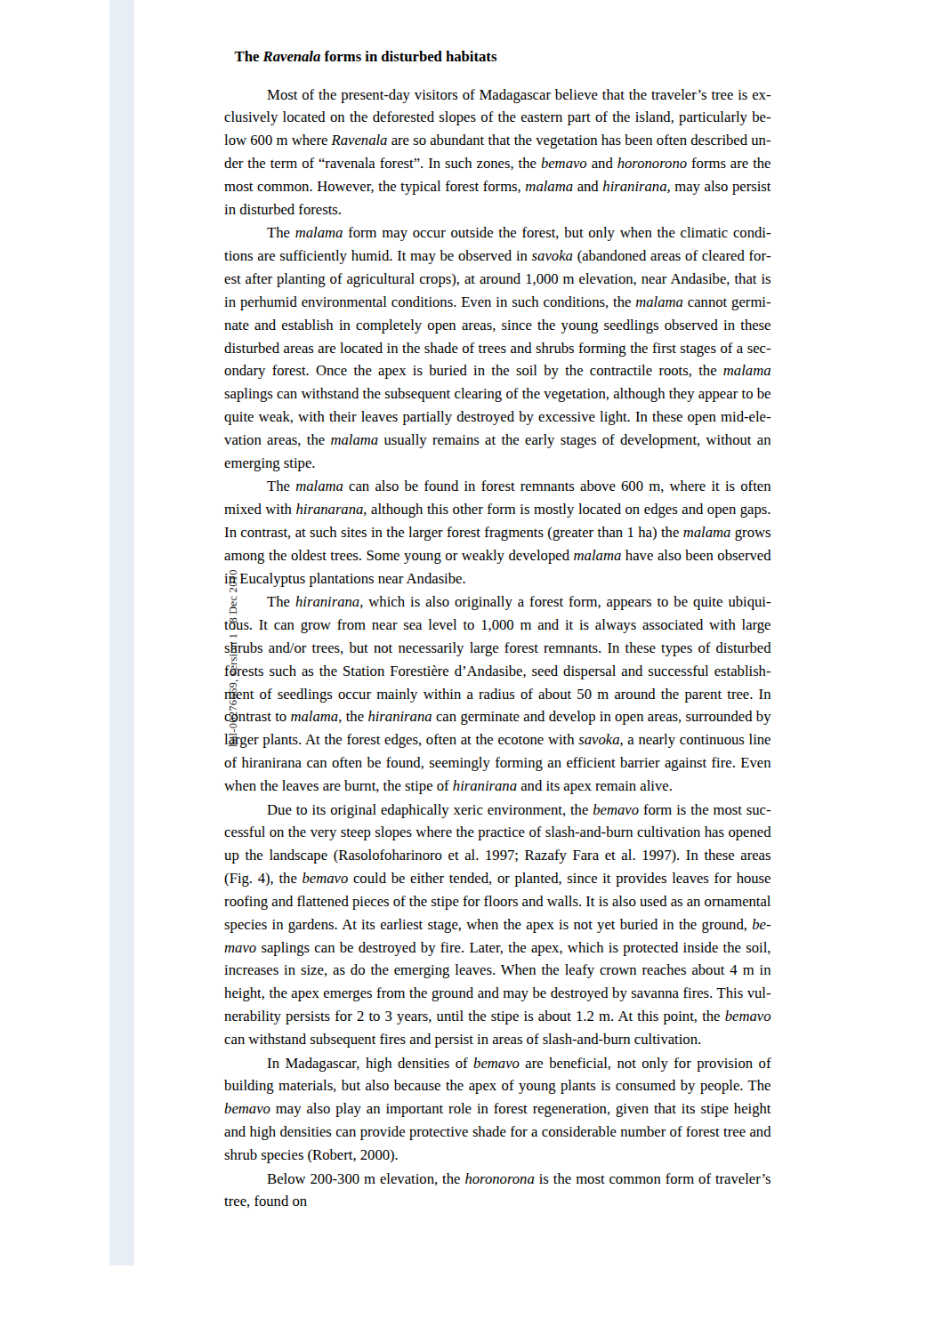hal-00276669, version 1 - 8 Dec 2010
The Ravenala forms in disturbed habitats
Most of the present-day visitors of Madagascar believe that the traveler’s tree is exclusively located on the deforested slopes of the eastern part of the island, particularly below 600 m where Ravenala are so abundant that the vegetation has been often described under the term of “ravenala forest”. In such zones, the bemavo and horonorono forms are the most common. However, the typical forest forms, malama and hiranirana, may also persist in disturbed forests.
The malama form may occur outside the forest, but only when the climatic conditions are sufficiently humid. It may be observed in savoka (abandoned areas of cleared forest after planting of agricultural crops), at around 1,000 m elevation, near Andasibe, that is in perhumid environmental conditions. Even in such conditions, the malama cannot germinate and establish in completely open areas, since the young seedlings observed in these disturbed areas are located in the shade of trees and shrubs forming the first stages of a secondary forest. Once the apex is buried in the soil by the contractile roots, the malama saplings can withstand the subsequent clearing of the vegetation, although they appear to be quite weak, with their leaves partially destroyed by excessive light. In these open mid-elevation areas, the malama usually remains at the early stages of development, without an emerging stipe.
The malama can also be found in forest remnants above 600 m, where it is often mixed with hiranarana, although this other form is mostly located on edges and open gaps. In contrast, at such sites in the larger forest fragments (greater than 1 ha) the malama grows among the oldest trees. Some young or weakly developed malama have also been observed in Eucalyptus plantations near Andasibe.
The hiranirana, which is also originally a forest form, appears to be quite ubiquitous. It can grow from near sea level to 1,000 m and it is always associated with large shrubs and/or trees, but not necessarily large forest remnants. In these types of disturbed forests such as the Station Forestière d’Andasibe, seed dispersal and successful establishment of seedlings occur mainly within a radius of about 50 m around the parent tree. In contrast to malama, the hiranirana can germinate and develop in open areas, surrounded by larger plants. At the forest edges, often at the ecotone with savoka, a nearly continuous line of hiranirana can often be found, seemingly forming an efficient barrier against fire. Even when the leaves are burnt, the stipe of hiranirana and its apex remain alive.
Due to its original edaphically xeric environment, the bemavo form is the most successful on the very steep slopes where the practice of slash-and-burn cultivation has opened up the landscape (Rasolofoharinoro et al. 1997; Razafy Fara et al. 1997). In these areas (Fig. 4), the bemavo could be either tended, or planted, since it provides leaves for house roofing and flattened pieces of the stipe for floors and walls. It is also used as an ornamental species in gardens. At its earliest stage, when the apex is not yet buried in the ground, bemavo saplings can be destroyed by fire. Later, the apex, which is protected inside the soil, increases in size, as do the emerging leaves. When the leafy crown reaches about 4 m in height, the apex emerges from the ground and may be destroyed by savanna fires. This vulnerability persists for 2 to 3 years, until the stipe is about 1.2 m. At this point, the bemavo can withstand subsequent fires and persist in areas of slash-and-burn cultivation.
In Madagascar, high densities of bemavo are beneficial, not only for provision of building materials, but also because the apex of young plants is consumed by people. The bemavo may also play an important role in forest regeneration, given that its stipe height and high densities can provide protective shade for a considerable number of forest tree and shrub species (Robert, 2000).
Below 200-300 m elevation, the horonorona is the most common form of traveler’s tree, found on